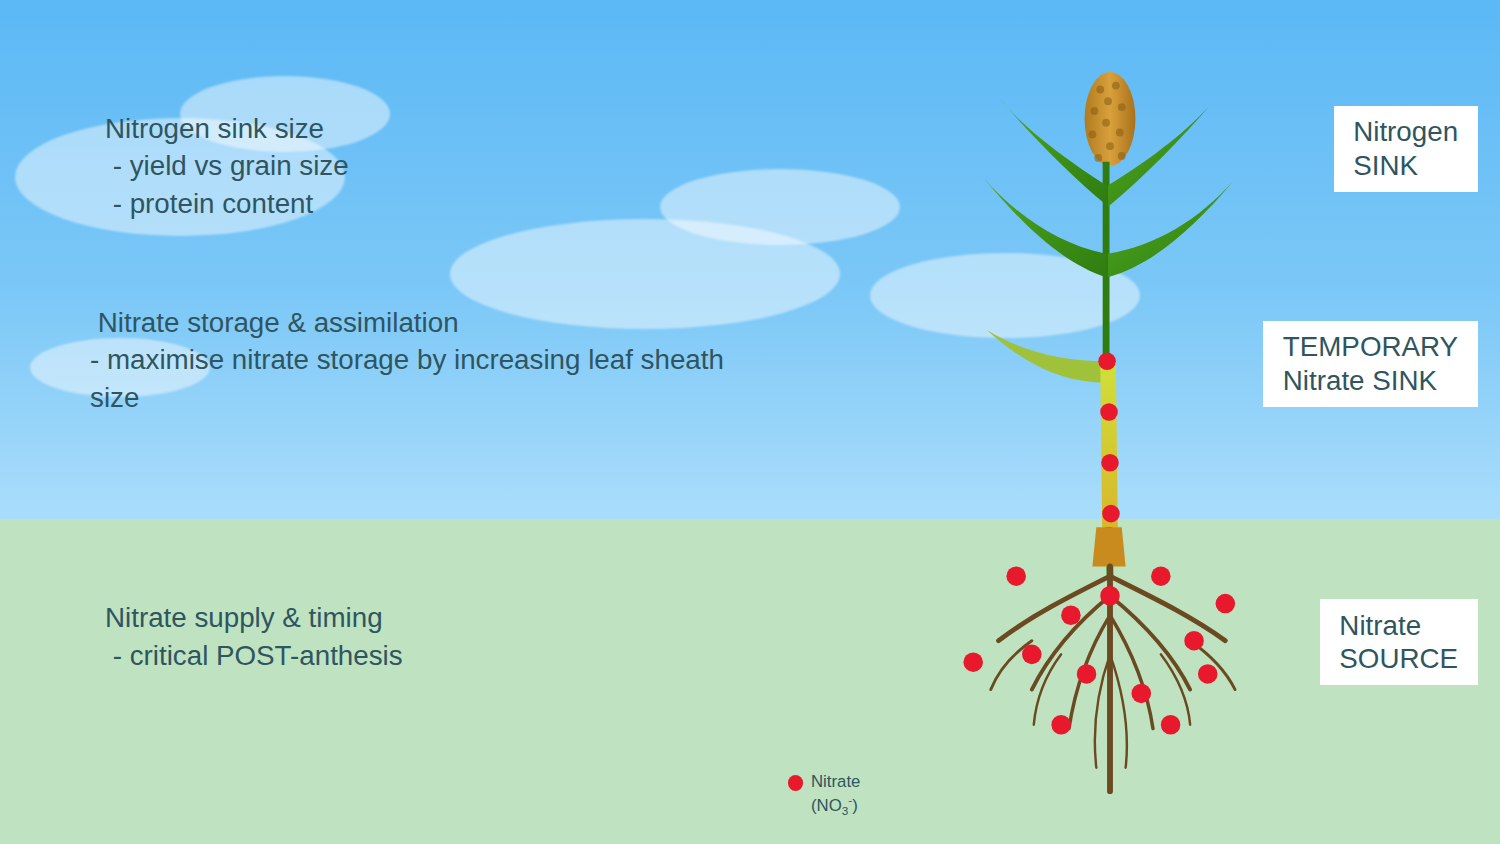Nitrogen source and sink relationships in a cereal plant
Nitrogen sink size
- yield vs grain size
- protein content
Nitrate storage & assimilation
- maximise nitrate storage by increasing leaf sheath size
Nitrate supply & timing
- critical POST-anthesis
Nitrogen
SINK
TEMPORARY
Nitrate SINK
Nitrate
SOURCE
Nitrate (NO3-)